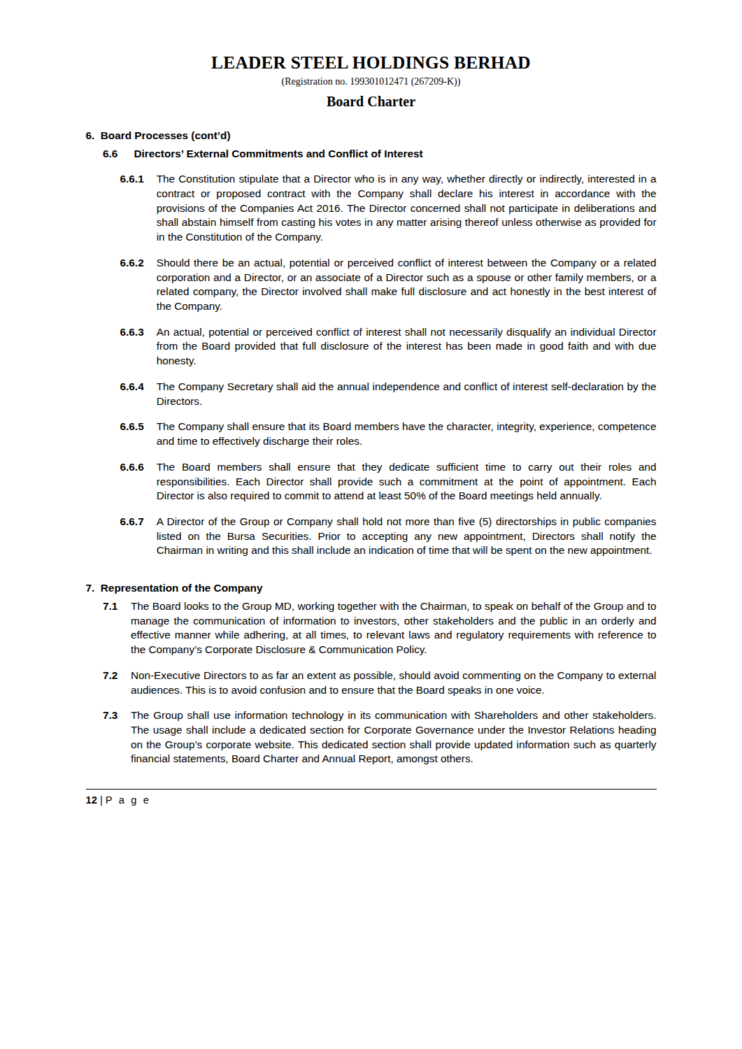LEADER STEEL HOLDINGS BERHAD
(Registration no. 199301012471 (267209-K))
Board Charter
6. Board Processes (cont’d)
6.6 Directors’ External Commitments and Conflict of Interest
6.6.1 The Constitution stipulate that a Director who is in any way, whether directly or indirectly, interested in a contract or proposed contract with the Company shall declare his interest in accordance with the provisions of the Companies Act 2016. The Director concerned shall not participate in deliberations and shall abstain himself from casting his votes in any matter arising thereof unless otherwise as provided for in the Constitution of the Company.
6.6.2 Should there be an actual, potential or perceived conflict of interest between the Company or a related corporation and a Director, or an associate of a Director such as a spouse or other family members, or a related company, the Director involved shall make full disclosure and act honestly in the best interest of the Company.
6.6.3 An actual, potential or perceived conflict of interest shall not necessarily disqualify an individual Director from the Board provided that full disclosure of the interest has been made in good faith and with due honesty.
6.6.4 The Company Secretary shall aid the annual independence and conflict of interest self-declaration by the Directors.
6.6.5 The Company shall ensure that its Board members have the character, integrity, experience, competence and time to effectively discharge their roles.
6.6.6 The Board members shall ensure that they dedicate sufficient time to carry out their roles and responsibilities. Each Director shall provide such a commitment at the point of appointment. Each Director is also required to commit to attend at least 50% of the Board meetings held annually.
6.6.7 A Director of the Group or Company shall hold not more than five (5) directorships in public companies listed on the Bursa Securities. Prior to accepting any new appointment, Directors shall notify the Chairman in writing and this shall include an indication of time that will be spent on the new appointment.
7. Representation of the Company
7.1 The Board looks to the Group MD, working together with the Chairman, to speak on behalf of the Group and to manage the communication of information to investors, other stakeholders and the public in an orderly and effective manner while adhering, at all times, to relevant laws and regulatory requirements with reference to the Company’s Corporate Disclosure & Communication Policy.
7.2 Non-Executive Directors to as far an extent as possible, should avoid commenting on the Company to external audiences. This is to avoid confusion and to ensure that the Board speaks in one voice.
7.3 The Group shall use information technology in its communication with Shareholders and other stakeholders. The usage shall include a dedicated section for Corporate Governance under the Investor Relations heading on the Group’s corporate website. This dedicated section shall provide updated information such as quarterly financial statements, Board Charter and Annual Report, amongst others.
12 | P a g e